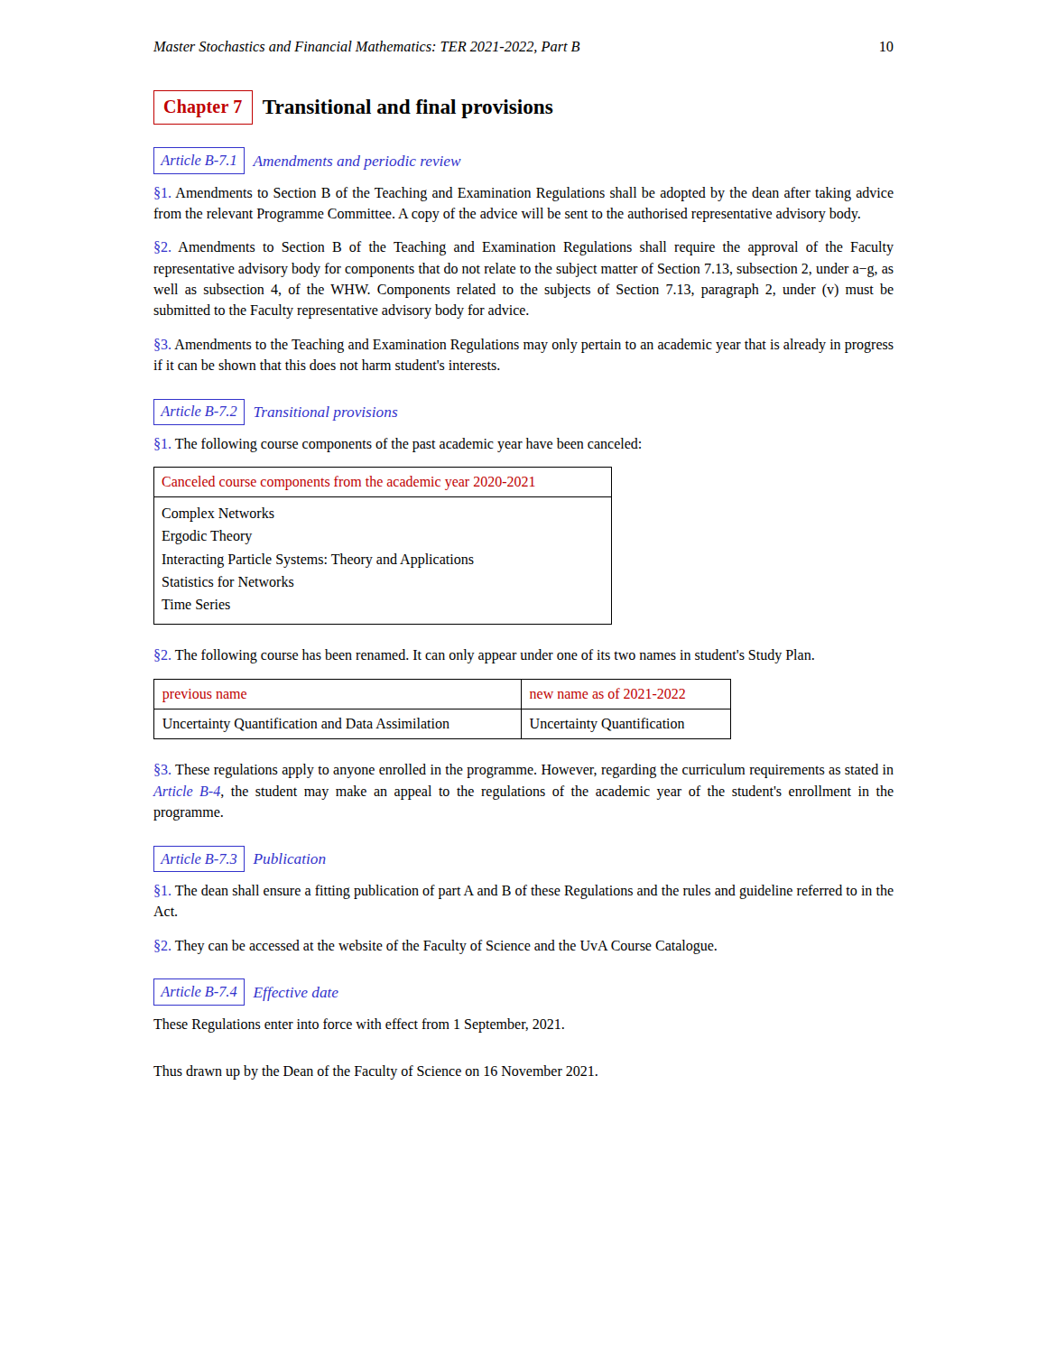Master Stochastics and Financial Mathematics: TER 2021-2022, Part B 10
Chapter 7 Transitional and final provisions
Article B-7.1 Amendments and periodic review
§1. Amendments to Section B of the Teaching and Examination Regulations shall be adopted by the dean after taking advice from the relevant Programme Committee. A copy of the advice will be sent to the authorised representative advisory body.
§2. Amendments to Section B of the Teaching and Examination Regulations shall require the approval of the Faculty representative advisory body for components that do not relate to the subject matter of Section 7.13, subsection 2, under a−g, as well as subsection 4, of the WHW. Components related to the subjects of Section 7.13, paragraph 2, under (v) must be submitted to the Faculty representative advisory body for advice.
§3. Amendments to the Teaching and Examination Regulations may only pertain to an academic year that is already in progress if it can be shown that this does not harm student's interests.
Article B-7.2 Transitional provisions
§1. The following course components of the past academic year have been canceled:
| Canceled course components from the academic year 2020-2021 |
| --- |
| Complex Networks Ergodic Theory Interacting Particle Systems: Theory and Applications Statistics for Networks Time Series |
§2. The following course has been renamed. It can only appear under one of its two names in student's Study Plan.
| previous name | new name as of 2021-2022 |
| --- | --- |
| Uncertainty Quantification and Data Assimilation | Uncertainty Quantification |
§3. These regulations apply to anyone enrolled in the programme. However, regarding the curriculum requirements as stated in Article B-4, the student may make an appeal to the regulations of the academic year of the student's enrollment in the programme.
Article B-7.3 Publication
§1. The dean shall ensure a fitting publication of part A and B of these Regulations and the rules and guideline referred to in the Act.
§2. They can be accessed at the website of the Faculty of Science and the UvA Course Catalogue.
Article B-7.4 Effective date
These Regulations enter into force with effect from 1 September, 2021.
Thus drawn up by the Dean of the Faculty of Science on 16 November 2021.